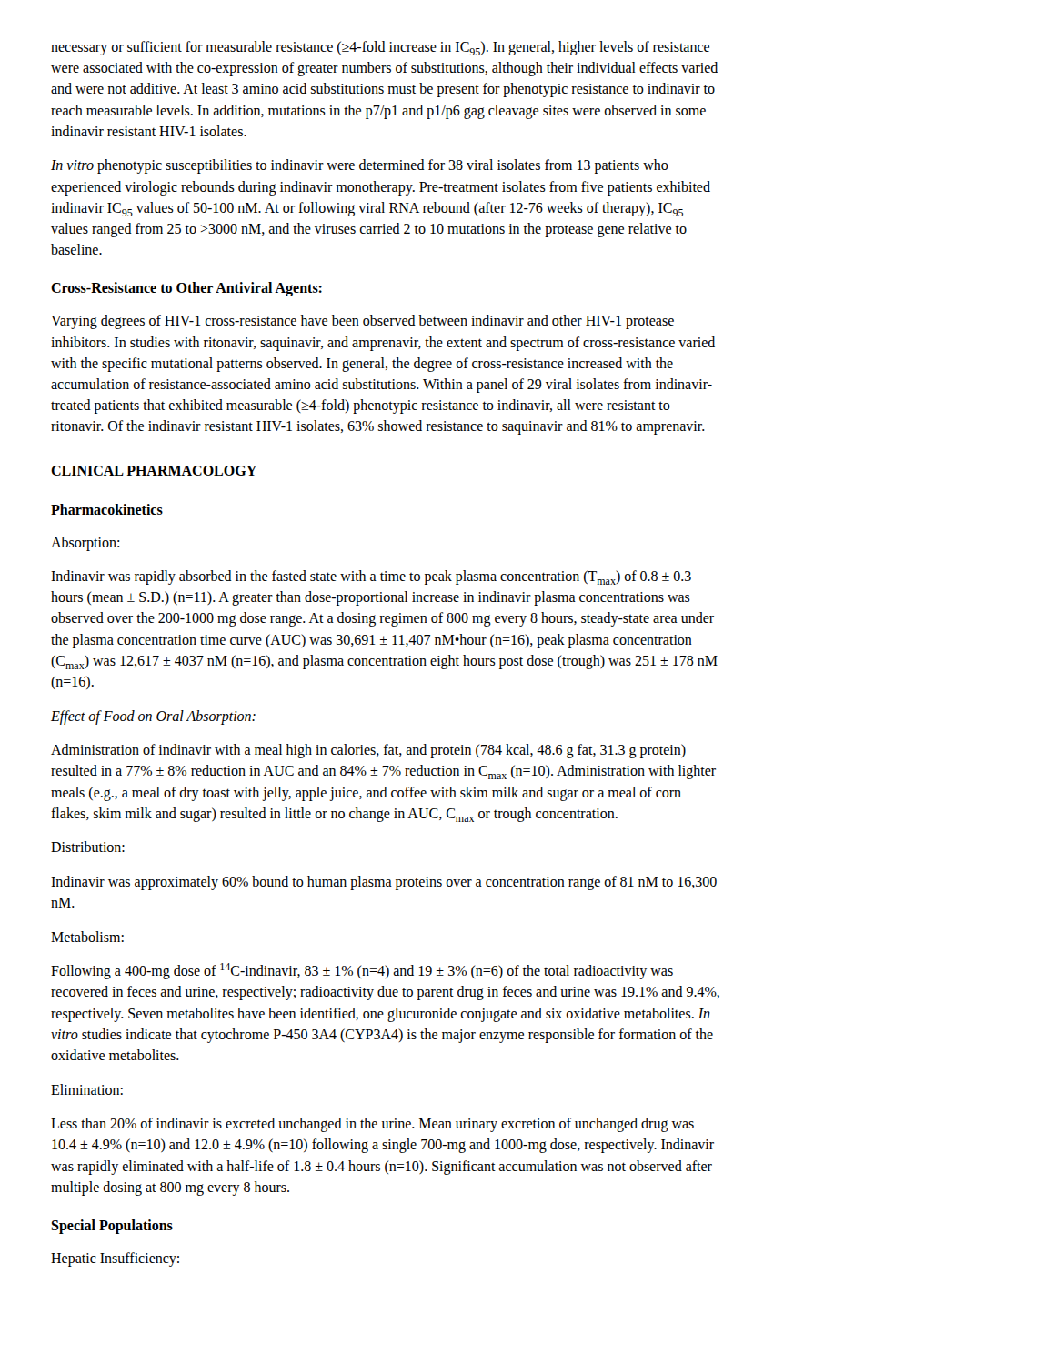necessary or sufficient for measurable resistance (≥4-fold increase in IC95). In general, higher levels of resistance were associated with the co-expression of greater numbers of substitutions, although their individual effects varied and were not additive. At least 3 amino acid substitutions must be present for phenotypic resistance to indinavir to reach measurable levels. In addition, mutations in the p7/p1 and p1/p6 gag cleavage sites were observed in some indinavir resistant HIV-1 isolates.
In vitro phenotypic susceptibilities to indinavir were determined for 38 viral isolates from 13 patients who experienced virologic rebounds during indinavir monotherapy. Pre-treatment isolates from five patients exhibited indinavir IC95 values of 50-100 nM. At or following viral RNA rebound (after 12-76 weeks of therapy), IC95 values ranged from 25 to >3000 nM, and the viruses carried 2 to 10 mutations in the protease gene relative to baseline.
Cross-Resistance to Other Antiviral Agents:
Varying degrees of HIV-1 cross-resistance have been observed between indinavir and other HIV-1 protease inhibitors. In studies with ritonavir, saquinavir, and amprenavir, the extent and spectrum of cross-resistance varied with the specific mutational patterns observed. In general, the degree of cross-resistance increased with the accumulation of resistance-associated amino acid substitutions. Within a panel of 29 viral isolates from indinavir-treated patients that exhibited measurable (≥4-fold) phenotypic resistance to indinavir, all were resistant to ritonavir. Of the indinavir resistant HIV-1 isolates, 63% showed resistance to saquinavir and 81% to amprenavir.
CLINICAL PHARMACOLOGY
Pharmacokinetics
Absorption:
Indinavir was rapidly absorbed in the fasted state with a time to peak plasma concentration (Tmax) of 0.8 ± 0.3 hours (mean ± S.D.) (n=11). A greater than dose-proportional increase in indinavir plasma concentrations was observed over the 200-1000 mg dose range. At a dosing regimen of 800 mg every 8 hours, steady-state area under the plasma concentration time curve (AUC) was 30,691 ± 11,407 nM•hour (n=16), peak plasma concentration (Cmax) was 12,617 ± 4037 nM (n=16), and plasma concentration eight hours post dose (trough) was 251 ± 178 nM (n=16).
Effect of Food on Oral Absorption:
Administration of indinavir with a meal high in calories, fat, and protein (784 kcal, 48.6 g fat, 31.3 g protein) resulted in a 77% ± 8% reduction in AUC and an 84% ± 7% reduction in Cmax (n=10). Administration with lighter meals (e.g., a meal of dry toast with jelly, apple juice, and coffee with skim milk and sugar or a meal of corn flakes, skim milk and sugar) resulted in little or no change in AUC, Cmax or trough concentration.
Distribution:
Indinavir was approximately 60% bound to human plasma proteins over a concentration range of 81 nM to 16,300 nM.
Metabolism:
Following a 400-mg dose of 14C-indinavir, 83 ± 1% (n=4) and 19 ± 3% (n=6) of the total radioactivity was recovered in feces and urine, respectively; radioactivity due to parent drug in feces and urine was 19.1% and 9.4%, respectively. Seven metabolites have been identified, one glucuronide conjugate and six oxidative metabolites. In vitro studies indicate that cytochrome P-450 3A4 (CYP3A4) is the major enzyme responsible for formation of the oxidative metabolites.
Elimination:
Less than 20% of indinavir is excreted unchanged in the urine. Mean urinary excretion of unchanged drug was 10.4 ± 4.9% (n=10) and 12.0 ± 4.9% (n=10) following a single 700-mg and 1000-mg dose, respectively. Indinavir was rapidly eliminated with a half-life of 1.8 ± 0.4 hours (n=10). Significant accumulation was not observed after multiple dosing at 800 mg every 8 hours.
Special Populations
Hepatic Insufficiency: